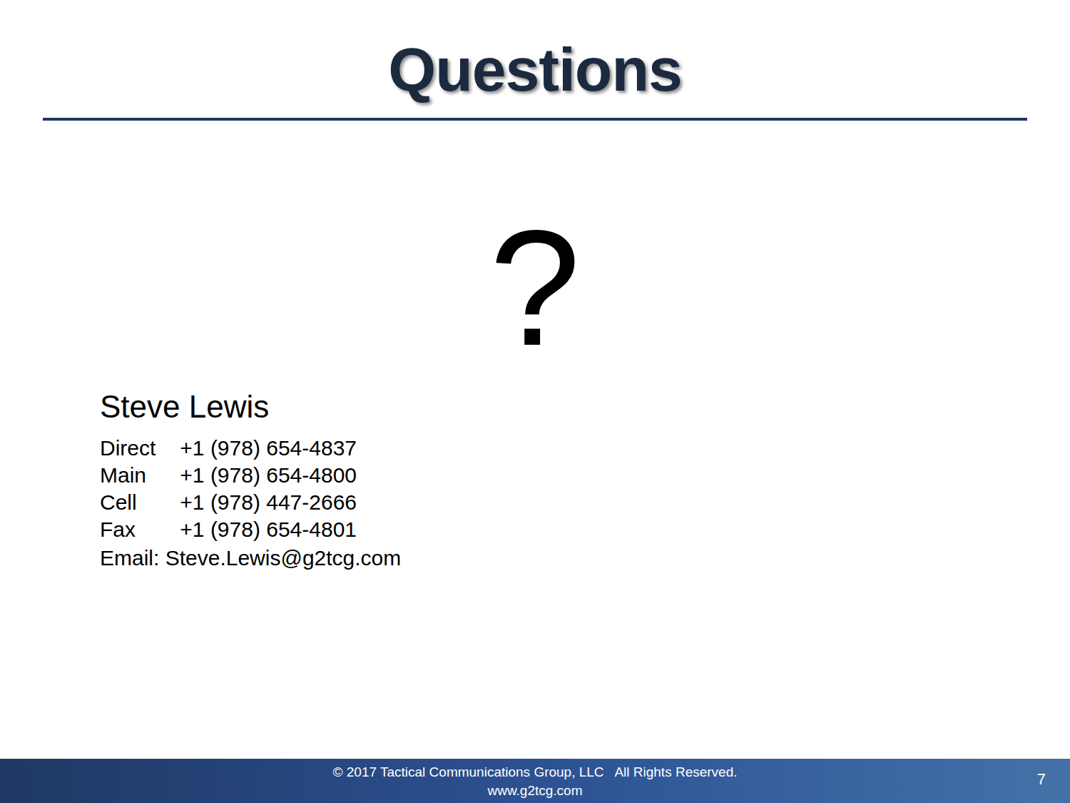Questions
?
Steve Lewis
| Direct | +1 (978) 654-4837 |
| Main | +1 (978) 654-4800 |
| Cell | +1 (978) 447-2666 |
| Fax | +1 (978) 654-4801 |
Email: Steve.Lewis@g2tcg.com
© 2017 Tactical Communications Group, LLC All Rights Reserved.
www.g2tcg.com
7